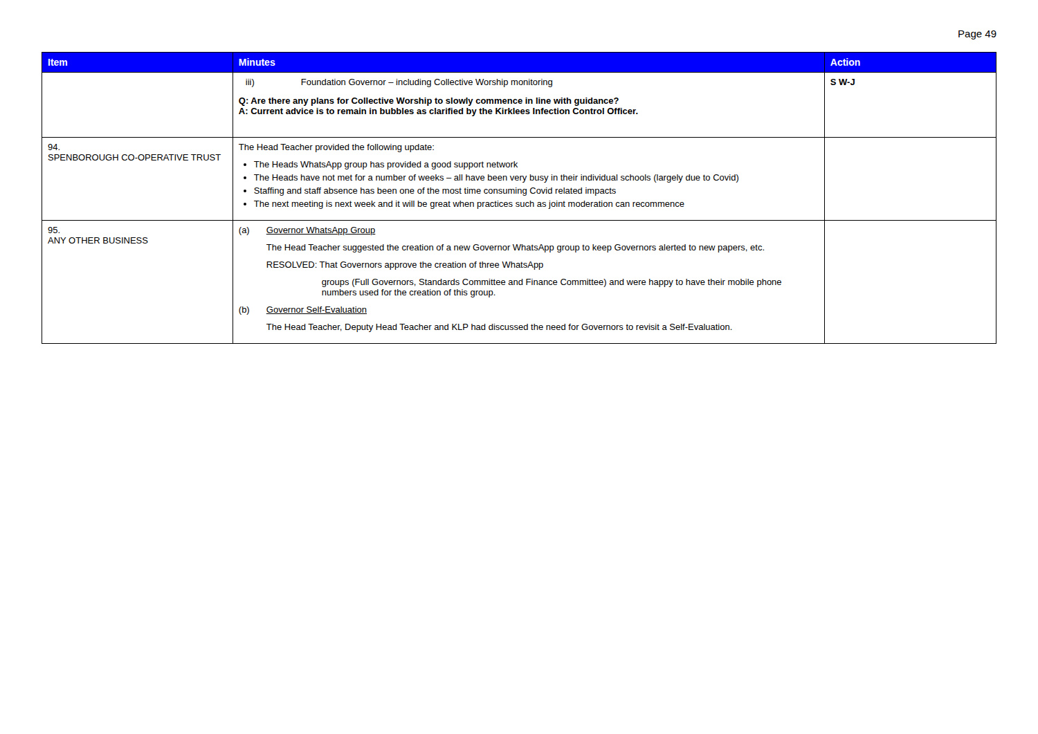Page 49
| Item | Minutes | Action |
| --- | --- | --- |
| | iii) Foundation Governor – including Collective Worship monitoring Q: Are there any plans for Collective Worship to slowly commence in line with guidance? A: Current advice is to remain in bubbles as clarified by the Kirklees Infection Control Officer. | S W-J |
| 94. SPENBOROUGH CO-OPERATIVE TRUST | The Head Teacher provided the following update: The Heads WhatsApp group has provided a good support network The Heads have not met for a number of weeks – all have been very busy in their individual schools (largely due to Covid) Staffing and staff absence has been one of the most time consuming Covid related impacts The next meeting is next week and it will be great when practices such as joint moderation can recommence | |
| 95. ANY OTHER BUSINESS | (a) Governor WhatsApp Group The Head Teacher suggested the creation of a new Governor WhatsApp group to keep Governors alerted to new papers, etc. RESOLVED: That Governors approve the creation of three WhatsApp groups (Full Governors, Standards Committee and Finance Committee) and were happy to have their mobile phone numbers used for the creation of this group. (b) Governor Self-Evaluation The Head Teacher, Deputy Head Teacher and KLP had discussed the need for Governors to revisit a Self-Evaluation. | |